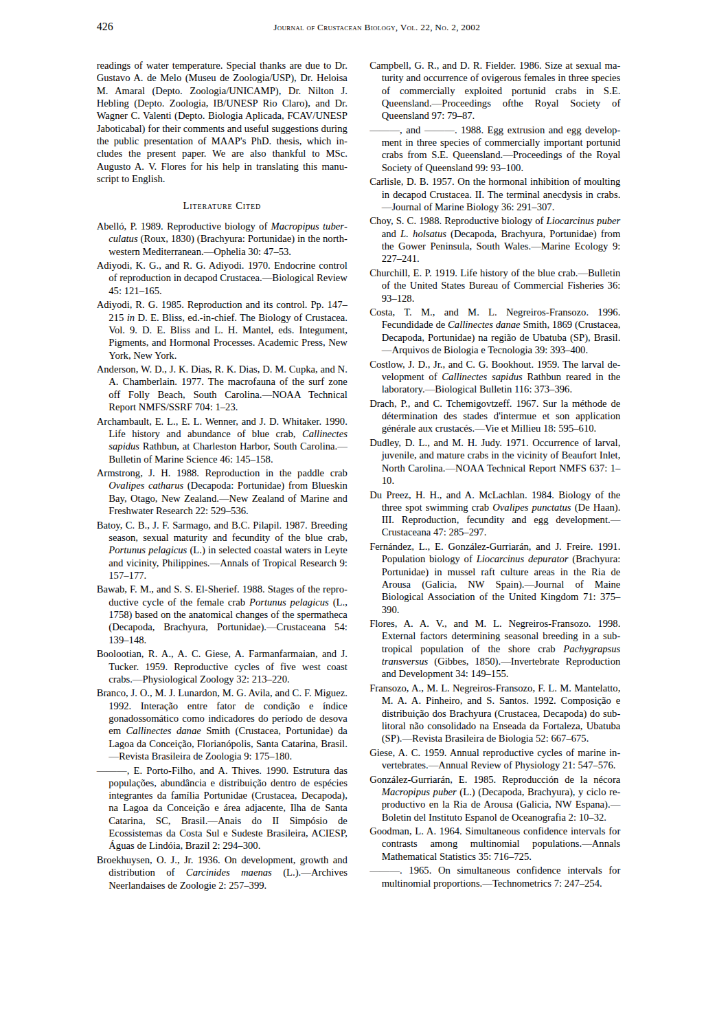426 Journal of Crustacean Biology, Vol. 22, No. 2, 2002
readings of water temperature. Special thanks are due to Dr. Gustavo A. de Melo (Museu de Zoologia/USP), Dr. Heloisa M. Amaral (Depto. Zoologia/UNICAMP), Dr. Nilton J. Hebling (Depto. Zoologia, IB/UNESP Rio Claro), and Dr. Wagner C. Valenti (Depto. Biologia Aplicada, FCAV/UNESP Jaboticabal) for their comments and useful suggestions during the public presentation of MAAP's PhD. thesis, which includes the present paper. We are also thankful to MSc. Augusto A. V. Flores for his help in translating this manuscript to English.
Literature Cited
Abelló, P. 1989. Reproductive biology of Macropipus tuberculatus (Roux, 1830) (Brachyura: Portunidae) in the northwestern Mediterranean.—Ophelia 30: 47–53.
Adiyodi, K. G., and R. G. Adiyodi. 1970. Endocrine control of reproduction in decapod Crustacea.—Biological Review 45: 121–165.
Adiyodi, R. G. 1985. Reproduction and its control. Pp. 147–215 in D. E. Bliss, ed.-in-chief. The Biology of Crustacea. Vol. 9. D. E. Bliss and L. H. Mantel, eds. Integument, Pigments, and Hormonal Processes. Academic Press, New York, New York.
Anderson, W. D., J. K. Dias, R. K. Dias, D. M. Cupka, and N. A. Chamberlain. 1977. The macrofauna of the surf zone off Folly Beach, South Carolina.—NOAA Technical Report NMFS/SSRF 704: 1–23.
Archambault, E. L., E. L. Wenner, and J. D. Whitaker. 1990. Life history and abundance of blue crab, Callinectes sapidus Rathbun, at Charleston Harbor, South Carolina.—Bulletin of Marine Science 46: 145–158.
Armstrong, J. H. 1988. Reproduction in the paddle crab Ovalipes catharus (Decapoda: Portunidae) from Blueskin Bay, Otago, New Zealand.—New Zealand of Marine and Freshwater Research 22: 529–536.
Batoy, C. B., J. F. Sarmago, and B.C. Pilapil. 1987. Breeding season, sexual maturity and fecundity of the blue crab, Portunus pelagicus (L.) in selected coastal waters in Leyte and vicinity, Philippines.—Annals of Tropical Research 9: 157–177.
Bawab, F. M., and S. S. El-Sherief. 1988. Stages of the reproductive cycle of the female crab Portunus pelagicus (L., 1758) based on the anatomical changes of the spermatheca (Decapoda, Brachyura, Portunidae).—Crustaceana 54: 139–148.
Boolootian, R. A., A. C. Giese, A. Farmanfarmaian, and J. Tucker. 1959. Reproductive cycles of five west coast crabs.—Physiological Zoology 32: 213–220.
Branco, J. O., M. J. Lunardon, M. G. Avila, and C. F. Miguez. 1992. Interação entre fator de condição e índice gonadossomático como indicadores do período de desova em Callinectes danae Smith (Crustacea, Portunidae) da Lagoa da Conceição, Florianópolis, Santa Catarina, Brasil.—Revista Brasileira de Zoologia 9: 175–180.
———, E. Porto-Filho, and A. Thives. 1990. Estrutura das populações, abundância e distribuição dentro de espécies integrantes da família Portunidae (Crustacea, Decapoda), na Lagoa da Conceição e área adjacente, Ilha de Santa Catarina, SC, Brasil.—Anais do II Simpósio de Ecossistemas da Costa Sul e Sudeste Brasileira, ACIESP, Águas de Lindóia, Brazil 2: 294–300.
Broekhuysen, O. J., Jr. 1936. On development, growth and distribution of Carcinides maenas (L.).—Archives Neerlandaises de Zoologie 2: 257–399.
Campbell, G. R., and D. R. Fielder. 1986. Size at sexual maturity and occurrence of ovigerous females in three species of commercially exploited portunid crabs in S.E. Queensland.—Proceedings ofthe Royal Society of Queensland 97: 79–87.
———, and ———. 1988. Egg extrusion and egg development in three species of commercially important portunid crabs from S.E. Queensland.—Proceedings of the Royal Society of Queensland 99: 93–100.
Carlisle, D. B. 1957. On the hormonal inhibition of moulting in decapod Crustacea. II. The terminal anecdysis in crabs.—Journal of Marine Biology 36: 291–307.
Choy, S. C. 1988. Reproductive biology of Liocarcinus puber and L. holsatus (Decapoda, Brachyura, Portunidae) from the Gower Peninsula, South Wales.—Marine Ecology 9: 227–241.
Churchill, E. P. 1919. Life history of the blue crab.—Bulletin of the United States Bureau of Commercial Fisheries 36: 93–128.
Costa, T. M., and M. L. Negreiros-Fransozo. 1996. Fecundidade de Callinectes danae Smith, 1869 (Crustacea, Decapoda, Portunidae) na região de Ubatuba (SP), Brasil.—Arquivos de Biologia e Tecnologia 39: 393–400.
Costlow, J. D., Jr., and C. G. Bookhout. 1959. The larval development of Callinectes sapidus Rathbun reared in the laboratory.—Biological Bulletin 116: 373–396.
Drach, P., and C. Tchemigovtzeff. 1967. Sur la méthode de détermination des stades d'intermue et son application générale aux crustacés.—Vie et Millieu 18: 595–610.
Dudley, D. L., and M. H. Judy. 1971. Occurrence of larval, juvenile, and mature crabs in the vicinity of Beaufort Inlet, North Carolina.—NOAA Technical Report NMFS 637: 1–10.
Du Preez, H. H., and A. McLachlan. 1984. Biology of the three spot swimming crab Ovalipes punctatus (De Haan). III. Reproduction, fecundity and egg development.—Crustaceana 47: 285–297.
Fernández, L., E. González-Gurriarán, and J. Freire. 1991. Population biology of Liocarcinus depurator (Brachyura: Portunidae) in mussel raft culture areas in the Ria de Arousa (Galicia, NW Spain).—Journal of Maine Biological Association of the United Kingdom 71: 375–390.
Flores, A. A. V., and M. L. Negreiros-Fransozo. 1998. External factors determining seasonal breeding in a subtropical population of the shore crab Pachygrapsus transversus (Gibbes, 1850).—Invertebrate Reproduction and Development 34: 149–155.
Fransozo, A., M. L. Negreiros-Fransozo, F. L. M. Mantelatto, M. A. A. Pinheiro, and S. Santos. 1992. Composição e distribuição dos Brachyura (Crustacea, Decapoda) do sublitoral não consolidado na Enseada da Fortaleza, Ubatuba (SP).—Revista Brasileira de Biologia 52: 667–675.
Giese, A. C. 1959. Annual reproductive cycles of marine invertebrates.—Annual Review of Physiology 21: 547–576.
González-Gurriarán, E. 1985. Reproducción de la nécora Macropipus puber (L.) (Decapoda, Brachyura), y ciclo reproductivo en la Ria de Arousa (Galicia, NW Espana).—Boletin del Instituto Espanol de Oceanografia 2: 10–32.
Goodman, L. A. 1964. Simultaneous confidence intervals for contrasts among multinomial populations.—Annals Mathematical Statistics 35: 716–725.
———. 1965. On simultaneous confidence intervals for multinomial proportions.—Technometrics 7: 247–254.